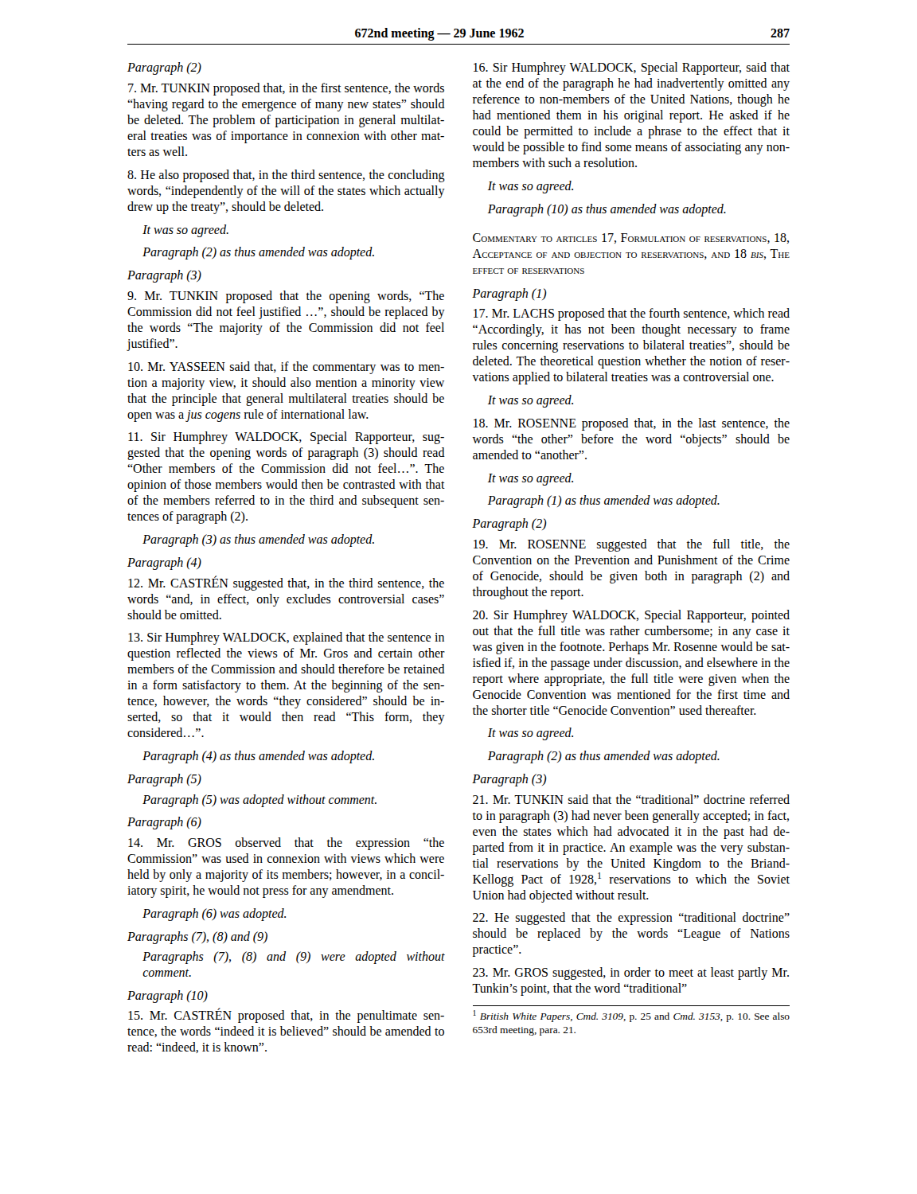672nd meeting — 29 June 1962 287
Paragraph (2)
7. Mr. TUNKIN proposed that, in the first sentence, the words “having regard to the emergence of many new states” should be deleted. The problem of participation in general multilateral treaties was of importance in connexion with other matters as well.
8. He also proposed that, in the third sentence, the concluding words, “independently of the will of the states which actually drew up the treaty”, should be deleted.
It was so agreed.
Paragraph (2) as thus amended was adopted.
Paragraph (3)
9. Mr. TUNKIN proposed that the opening words, “The Commission did not feel justified …”, should be replaced by the words “The majority of the Commission did not feel justified”.
10. Mr. YASSEEN said that, if the commentary was to mention a majority view, it should also mention a minority view that the principle that general multilateral treaties should be open was a jus cogens rule of international law.
11. Sir Humphrey WALDOCK, Special Rapporteur, suggested that the opening words of paragraph (3) should read “Other members of the Commission did not feel…”. The opinion of those members would then be contrasted with that of the members referred to in the third and subsequent sentences of paragraph (2).
Paragraph (3) as thus amended was adopted.
Paragraph (4)
12. Mr. CASTRÉN suggested that, in the third sentence, the words “and, in effect, only excludes controversial cases” should be omitted.
13. Sir Humphrey WALDOCK, explained that the sentence in question reflected the views of Mr. Gros and certain other members of the Commission and should therefore be retained in a form satisfactory to them. At the beginning of the sentence, however, the words “they considered” should be inserted, so that it would then read “This form, they considered…”.
Paragraph (4) as thus amended was adopted.
Paragraph (5)
Paragraph (5) was adopted without comment.
Paragraph (6)
14. Mr. GROS observed that the expression “the Commission” was used in connexion with views which were held by only a majority of its members; however, in a conciliatory spirit, he would not press for any amendment.
Paragraph (6) was adopted.
Paragraphs (7), (8) and (9)
Paragraphs (7), (8) and (9) were adopted without comment.
Paragraph (10)
15. Mr. CASTRÉN proposed that, in the penultimate sentence, the words “indeed it is believed” should be amended to read: “indeed, it is known”.
16. Sir Humphrey WALDOCK, Special Rapporteur, said that at the end of the paragraph he had inadvertently omitted any reference to non-members of the United Nations, though he had mentioned them in his original report. He asked if he could be permitted to include a phrase to the effect that it would be possible to find some means of associating any non-members with such a resolution.
It was so agreed.
Paragraph (10) as thus amended was adopted.
Commentary to articles 17, Formulation of reservations, 18, Acceptance of and objection to reservations, and 18 bis, The effect of reservations
Paragraph (1)
17. Mr. LACHS proposed that the fourth sentence, which read “Accordingly, it has not been thought necessary to frame rules concerning reservations to bilateral treaties”, should be deleted. The theoretical question whether the notion of reservations applied to bilateral treaties was a controversial one.
It was so agreed.
18. Mr. ROSENNE proposed that, in the last sentence, the words “the other” before the word “objects” should be amended to “another”.
It was so agreed.
Paragraph (1) as thus amended was adopted.
Paragraph (2)
19. Mr. ROSENNE suggested that the full title, the Convention on the Prevention and Punishment of the Crime of Genocide, should be given both in paragraph (2) and throughout the report.
20. Sir Humphrey WALDOCK, Special Rapporteur, pointed out that the full title was rather cumbersome; in any case it was given in the footnote. Perhaps Mr. Rosenne would be satisfied if, in the passage under discussion, and elsewhere in the report where appropriate, the full title were given when the Genocide Convention was mentioned for the first time and the shorter title “Genocide Convention” used thereafter.
It was so agreed.
Paragraph (2) as thus amended was adopted.
Paragraph (3)
21. Mr. TUNKIN said that the “traditional” doctrine referred to in paragraph (3) had never been generally accepted; in fact, even the states which had advocated it in the past had departed from it in practice. An example was the very substantial reservations by the United Kingdom to the Briand-Kellogg Pact of 1928,1 reservations to which the Soviet Union had objected without result.
22. He suggested that the expression “traditional doctrine” should be replaced by the words “League of Nations practice”.
23. Mr. GROS suggested, in order to meet at least partly Mr. Tunkin’s point, that the word “traditional”
1 British White Papers, Cmd. 3109, p. 25 and Cmd. 3153, p. 10. See also 653rd meeting, para. 21.